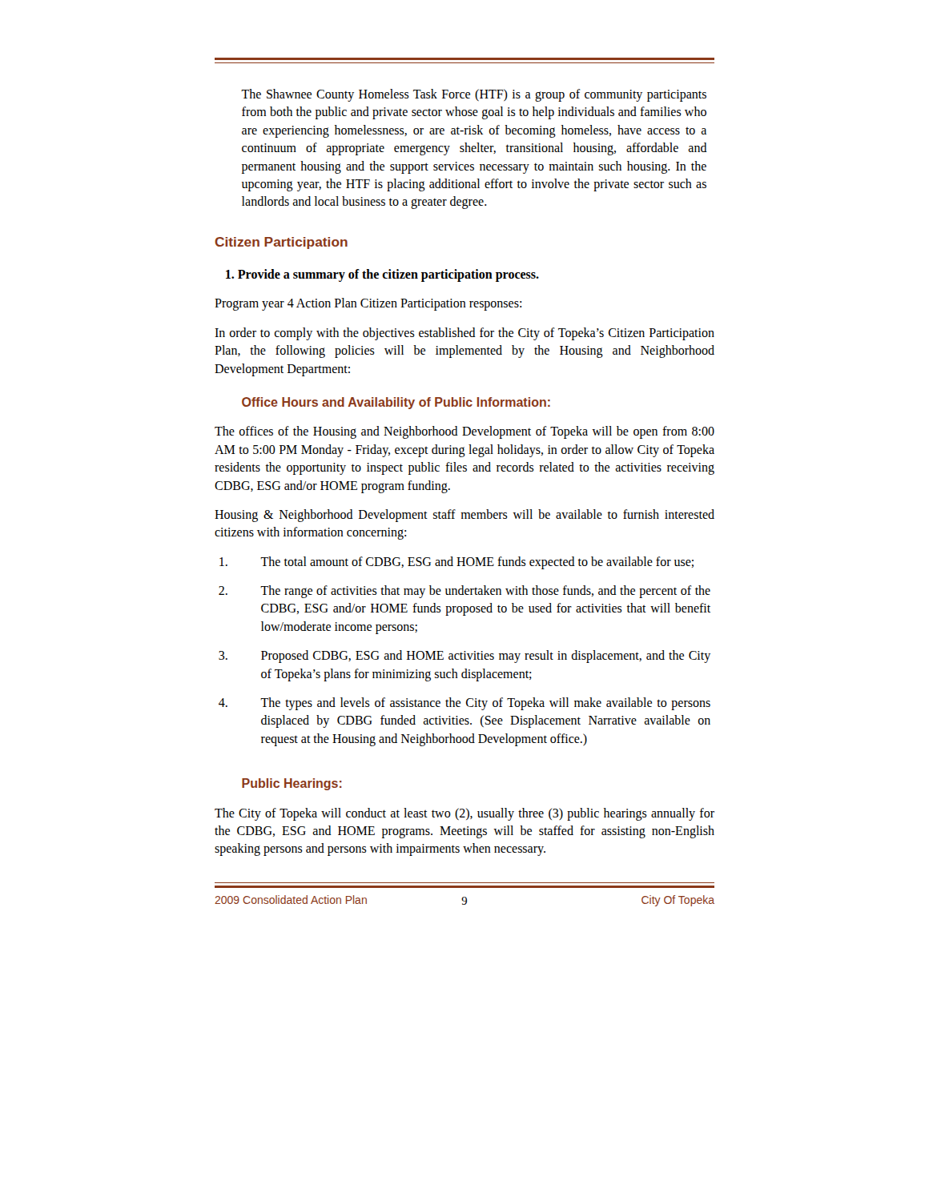The Shawnee County Homeless Task Force (HTF) is a group of community participants from both the public and private sector whose goal is to help individuals and families who are experiencing homelessness, or are at-risk of becoming homeless, have access to a continuum of appropriate emergency shelter, transitional housing, affordable and permanent housing and the support services necessary to maintain such housing. In the upcoming year, the HTF is placing additional effort to involve the private sector such as landlords and local business to a greater degree.
Citizen Participation
Provide a summary of the citizen participation process.
Program year 4 Action Plan Citizen Participation responses:
In order to comply with the objectives established for the City of Topeka’s Citizen Participation Plan, the following policies will be implemented by the Housing and Neighborhood Development Department:
Office Hours and Availability of Public Information:
The offices of the Housing and Neighborhood Development of Topeka will be open from 8:00 AM to 5:00 PM Monday - Friday, except during legal holidays, in order to allow City of Topeka residents the opportunity to inspect public files and records related to the activities receiving CDBG, ESG and/or HOME program funding.
Housing & Neighborhood Development staff members will be available to furnish interested citizens with information concerning:
| 1. | The total amount of CDBG, ESG and HOME funds expected to be available for use; |
| 2. | The range of activities that may be undertaken with those funds, and the percent of the CDBG, ESG and/or HOME funds proposed to be used for activities that will benefit low/moderate income persons; |
| 3. | Proposed CDBG, ESG and HOME activities may result in displacement, and the City of Topeka’s plans for minimizing such displacement; |
| 4. | The types and levels of assistance the City of Topeka will make available to persons displaced by CDBG funded activities. (See Displacement Narrative available on request at the Housing and Neighborhood Development office.) |
Public Hearings:
The City of Topeka will conduct at least two (2), usually three (3) public hearings annually for the CDBG, ESG and HOME programs. Meetings will be staffed for assisting non-English speaking persons and persons with impairments when necessary.
2009 Consolidated Action Plan
9
City Of Topeka